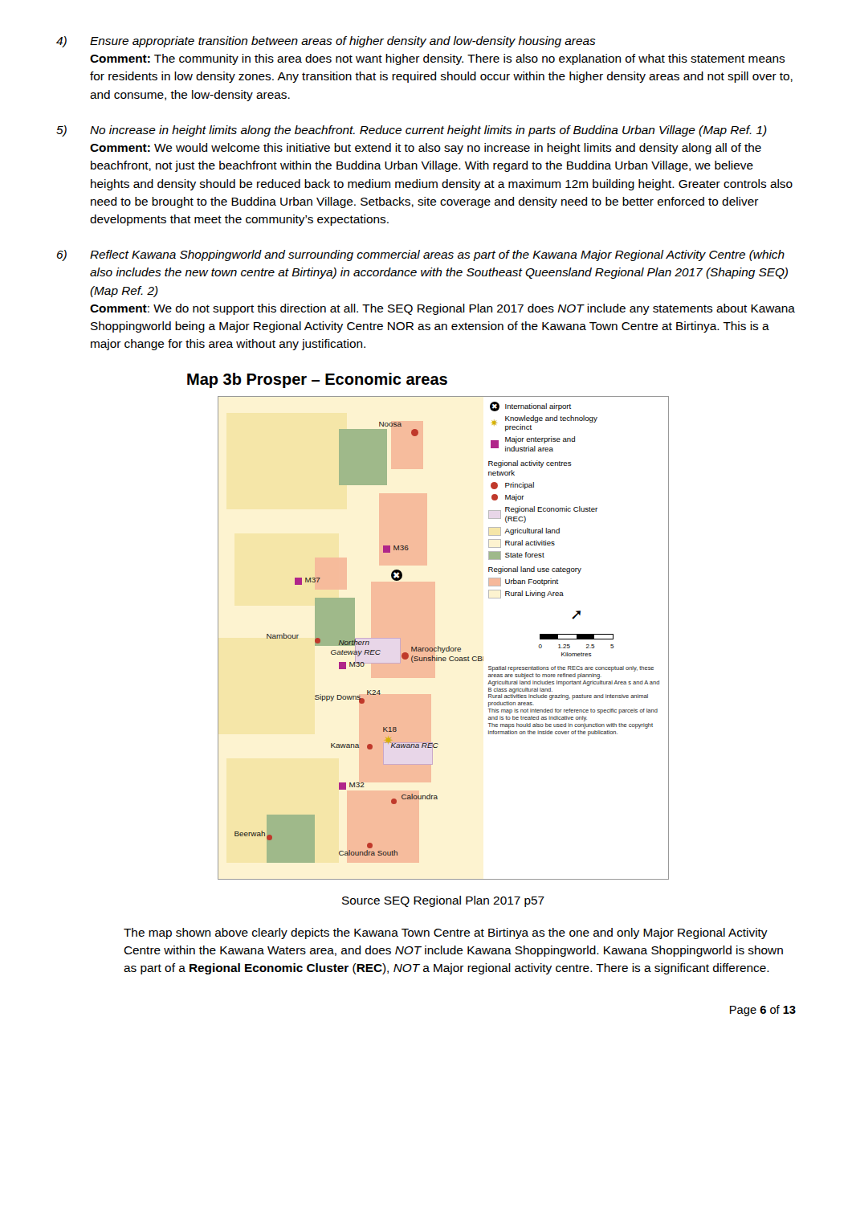4)
Ensure appropriate transition between areas of higher density and low-density housing areas
Comment: The community in this area does not want higher density. There is also no explanation of what this statement means for residents in low density zones. Any transition that is required should occur within the higher density areas and not spill over to, and consume, the low-density areas.
5)
No increase in height limits along the beachfront. Reduce current height limits in parts of Buddina Urban Village (Map Ref. 1)
Comment: We would welcome this initiative but extend it to also say no increase in height limits and density along all of the beachfront, not just the beachfront within the Buddina Urban Village. With regard to the Buddina Urban Village, we believe heights and density should be reduced back to medium medium density at a maximum 12m building height. Greater controls also need to be brought to the Buddina Urban Village. Setbacks, site coverage and density need to be better enforced to deliver developments that meet the community’s expectations.
6)
Reflect Kawana Shoppingworld and surrounding commercial areas as part of the Kawana Major Regional Activity Centre (which also includes the new town centre at Birtinya) in accordance with the Southeast Queensland Regional Plan 2017 (Shaping SEQ) (Map Ref. 2)
Comment: We do not support this direction at all. The SEQ Regional Plan 2017 does NOT include any statements about Kawana Shoppingworld being a Major Regional Activity Centre NOR as an extension of the Kawana Town Centre at Birtinya. This is a major change for this area without any justification.
Map 3b Prosper – Economic areas
Noosa
M36
M37
✖
Nambour
Northern
Gateway REC
Maroochydore
(Sunshine Coast CBD)
M30
Sippy Downs
K24
✷
K18
Kawana
Kawana REC
M32
Caloundra
Beerwah
Caloundra South
✖ International airport
✷ Knowledge and technology
precinct
Major enterprise and
industrial area
Regional activity centres
network
Principal
Major
Regional Economic Cluster
(REC)
Agricultural land
Rural activities
State forest
Regional land use category
Urban Footprint
Rural Living Area
➚
01.252.55
Kilometres
Spatial representations of the RECs are conceptual only, these areas are subject to more refined planning.
Agricultural land includes Important Agricultural Area s and A and B class agricultural land.
Rural activities include grazing, pasture and intensive animal production areas.
This map is not intended for reference to specific parcels of land and is to be treated as indicative only.
The maps hould also be used in conjunction with the copyright information on the inside cover of the publication.
Source SEQ Regional Plan 2017 p57
The map shown above clearly depicts the Kawana Town Centre at Birtinya as the one and only Major Regional Activity Centre within the Kawana Waters area, and does NOT include Kawana Shoppingworld. Kawana Shoppingworld is shown as part of a Regional Economic Cluster (REC), NOT a Major regional activity centre. There is a significant difference.
Page 6 of 13